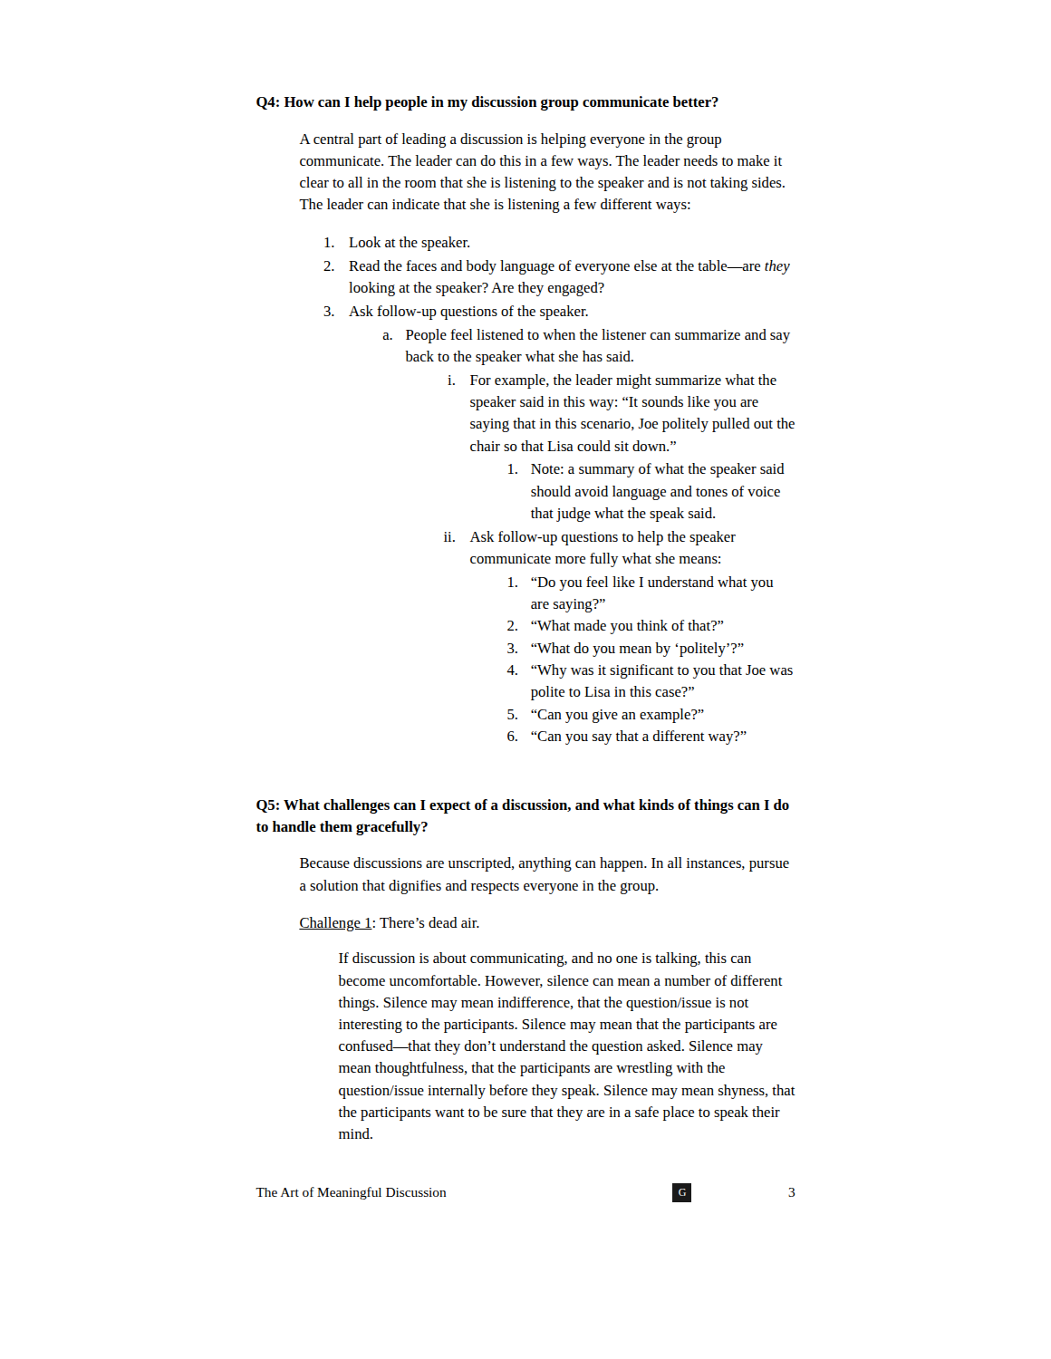Q4: How can I help people in my discussion group communicate better?
A central part of leading a discussion is helping everyone in the group communicate. The leader can do this in a few ways. The leader needs to make it clear to all in the room that she is listening to the speaker and is not taking sides. The leader can indicate that she is listening a few different ways:
Look at the speaker.
Read the faces and body language of everyone else at the table—are they looking at the speaker? Are they engaged?
Ask follow-up questions of the speaker.
People feel listened to when the listener can summarize and say back to the speaker what she has said.
For example, the leader might summarize what the speaker said in this way: “It sounds like you are saying that in this scenario, Joe politely pulled out the chair so that Lisa could sit down.”
Note: a summary of what the speaker said should avoid language and tones of voice that judge what the speak said.
Ask follow-up questions to help the speaker communicate more fully what she means:
“Do you feel like I understand what you are saying?”
“What made you think of that?”
“What do you mean by ‘politely’?”
“Why was it significant to you that Joe was polite to Lisa in this case?”
“Can you give an example?”
“Can you say that a different way?”
Q5: What challenges can I expect of a discussion, and what kinds of things can I do to handle them gracefully?
Because discussions are unscripted, anything can happen. In all instances, pursue a solution that dignifies and respects everyone in the group.
Challenge 1: There’s dead air.
If discussion is about communicating, and no one is talking, this can become uncomfortable. However, silence can mean a number of different things. Silence may mean indifference, that the question/issue is not interesting to the participants. Silence may mean that the participants are confused—that they don’t understand the question asked. Silence may mean thoughtfulness, that the participants are wrestling with the question/issue internally before they speak. Silence may mean shyness, that the participants want to be sure that they are in a safe place to speak their mind.
The Art of Meaningful Discussion G 3